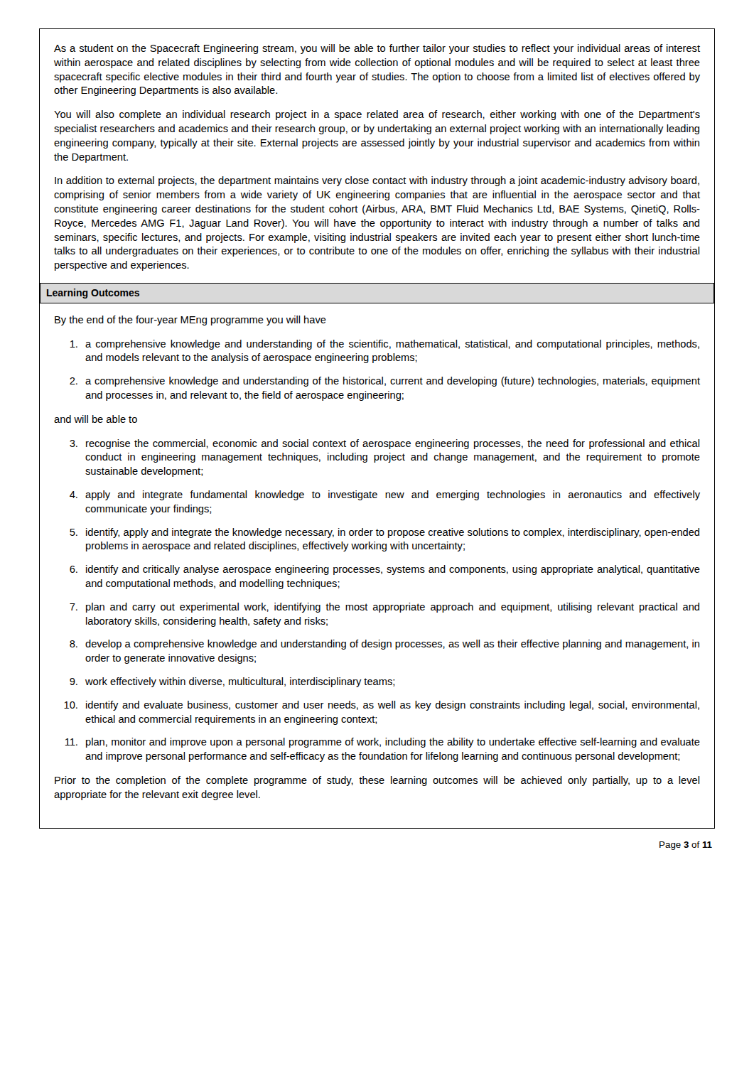As a student on the Spacecraft Engineering stream, you will be able to further tailor your studies to reflect your individual areas of interest within aerospace and related disciplines by selecting from wide collection of optional modules and will be required to select at least three spacecraft specific elective modules in their third and fourth year of studies. The option to choose from a limited list of electives offered by other Engineering Departments is also available.
You will also complete an individual research project in a space related area of research, either working with one of the Department's specialist researchers and academics and their research group, or by undertaking an external project working with an internationally leading engineering company, typically at their site. External projects are assessed jointly by your industrial supervisor and academics from within the Department.
In addition to external projects, the department maintains very close contact with industry through a joint academic-industry advisory board, comprising of senior members from a wide variety of UK engineering companies that are influential in the aerospace sector and that constitute engineering career destinations for the student cohort (Airbus, ARA, BMT Fluid Mechanics Ltd, BAE Systems, QinetiQ, Rolls-Royce, Mercedes AMG F1, Jaguar Land Rover). You will have the opportunity to interact with industry through a number of talks and seminars, specific lectures, and projects. For example, visiting industrial speakers are invited each year to present either short lunch-time talks to all undergraduates on their experiences, or to contribute to one of the modules on offer, enriching the syllabus with their industrial perspective and experiences.
Learning Outcomes
By the end of the four-year MEng programme you will have
a comprehensive knowledge and understanding of the scientific, mathematical, statistical, and computational principles, methods, and models relevant to the analysis of aerospace engineering problems;
a comprehensive knowledge and understanding of the historical, current and developing (future) technologies, materials, equipment and processes in, and relevant to, the field of aerospace engineering;
and will be able to
recognise the commercial, economic and social context of aerospace engineering processes, the need for professional and ethical conduct in engineering management techniques, including project and change management, and the requirement to promote sustainable development;
apply and integrate fundamental knowledge to investigate new and emerging technologies in aeronautics and effectively communicate your findings;
identify, apply and integrate the knowledge necessary, in order to propose creative solutions to complex, interdisciplinary, open-ended problems in aerospace and related disciplines, effectively working with uncertainty;
identify and critically analyse aerospace engineering processes, systems and components, using appropriate analytical, quantitative and computational methods, and modelling techniques;
plan and carry out experimental work, identifying the most appropriate approach and equipment, utilising relevant practical and laboratory skills, considering health, safety and risks;
develop a comprehensive knowledge and understanding of design processes, as well as their effective planning and management, in order to generate innovative designs;
work effectively within diverse, multicultural, interdisciplinary teams;
identify and evaluate business, customer and user needs, as well as key design constraints including legal, social, environmental, ethical and commercial requirements in an engineering context;
plan, monitor and improve upon a personal programme of work, including the ability to undertake effective self-learning and evaluate and improve personal performance and self-efficacy as the foundation for lifelong learning and continuous personal development;
Prior to the completion of the complete programme of study, these learning outcomes will be achieved only partially, up to a level appropriate for the relevant exit degree level.
Page 3 of 11